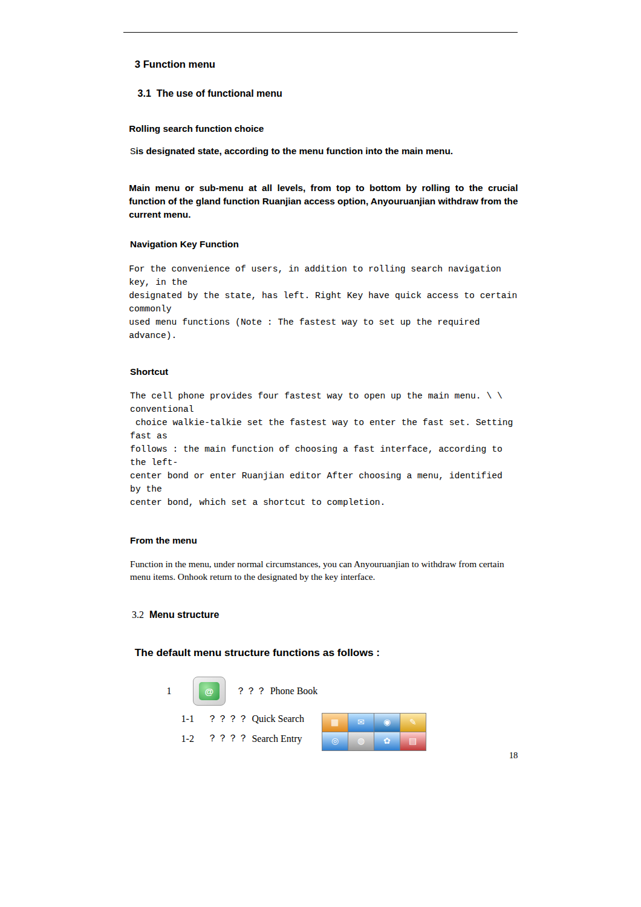3 Function menu
3.1 The use of functional menu
Rolling search function choice
Sis designated state, according to the menu function into the main menu.
Main menu or sub-menu at all levels, from top to bottom by rolling to the crucial function of the gland function Ruanjian access option, Anyouruanjian withdraw from the current menu.
Navigation Key Function
For the convenience of users, in addition to rolling search navigation key, in the
designated by the state, has left. Right Key have quick access to certain commonly
used menu functions (Note : The fastest way to set up the required advance).
Shortcut
The cell phone provides four fastest way to open up the main menu. \ \ conventional
 choice walkie-talkie set the fastest way to enter the fast set. Setting fast as
follows : the main function of choosing a fast interface, according to the left-
center bond or enter Ruanjian editor After choosing a menu, identified by the
center bond, which set a shortcut to completion.
From the menu
Function in the menu, under normal circumstances, you can Anyouruanjian to withdraw from certain menu items. Onhook return to the designated by the key interface.
3.2 Menu structure
The default menu structure functions as follows :
1 @ ？？？Phone Book
1-1 ？？？？Quick Search
1-2 ？？？？Search Entry
▦
✉
◉
✎
◎
◍
✿
▤
18